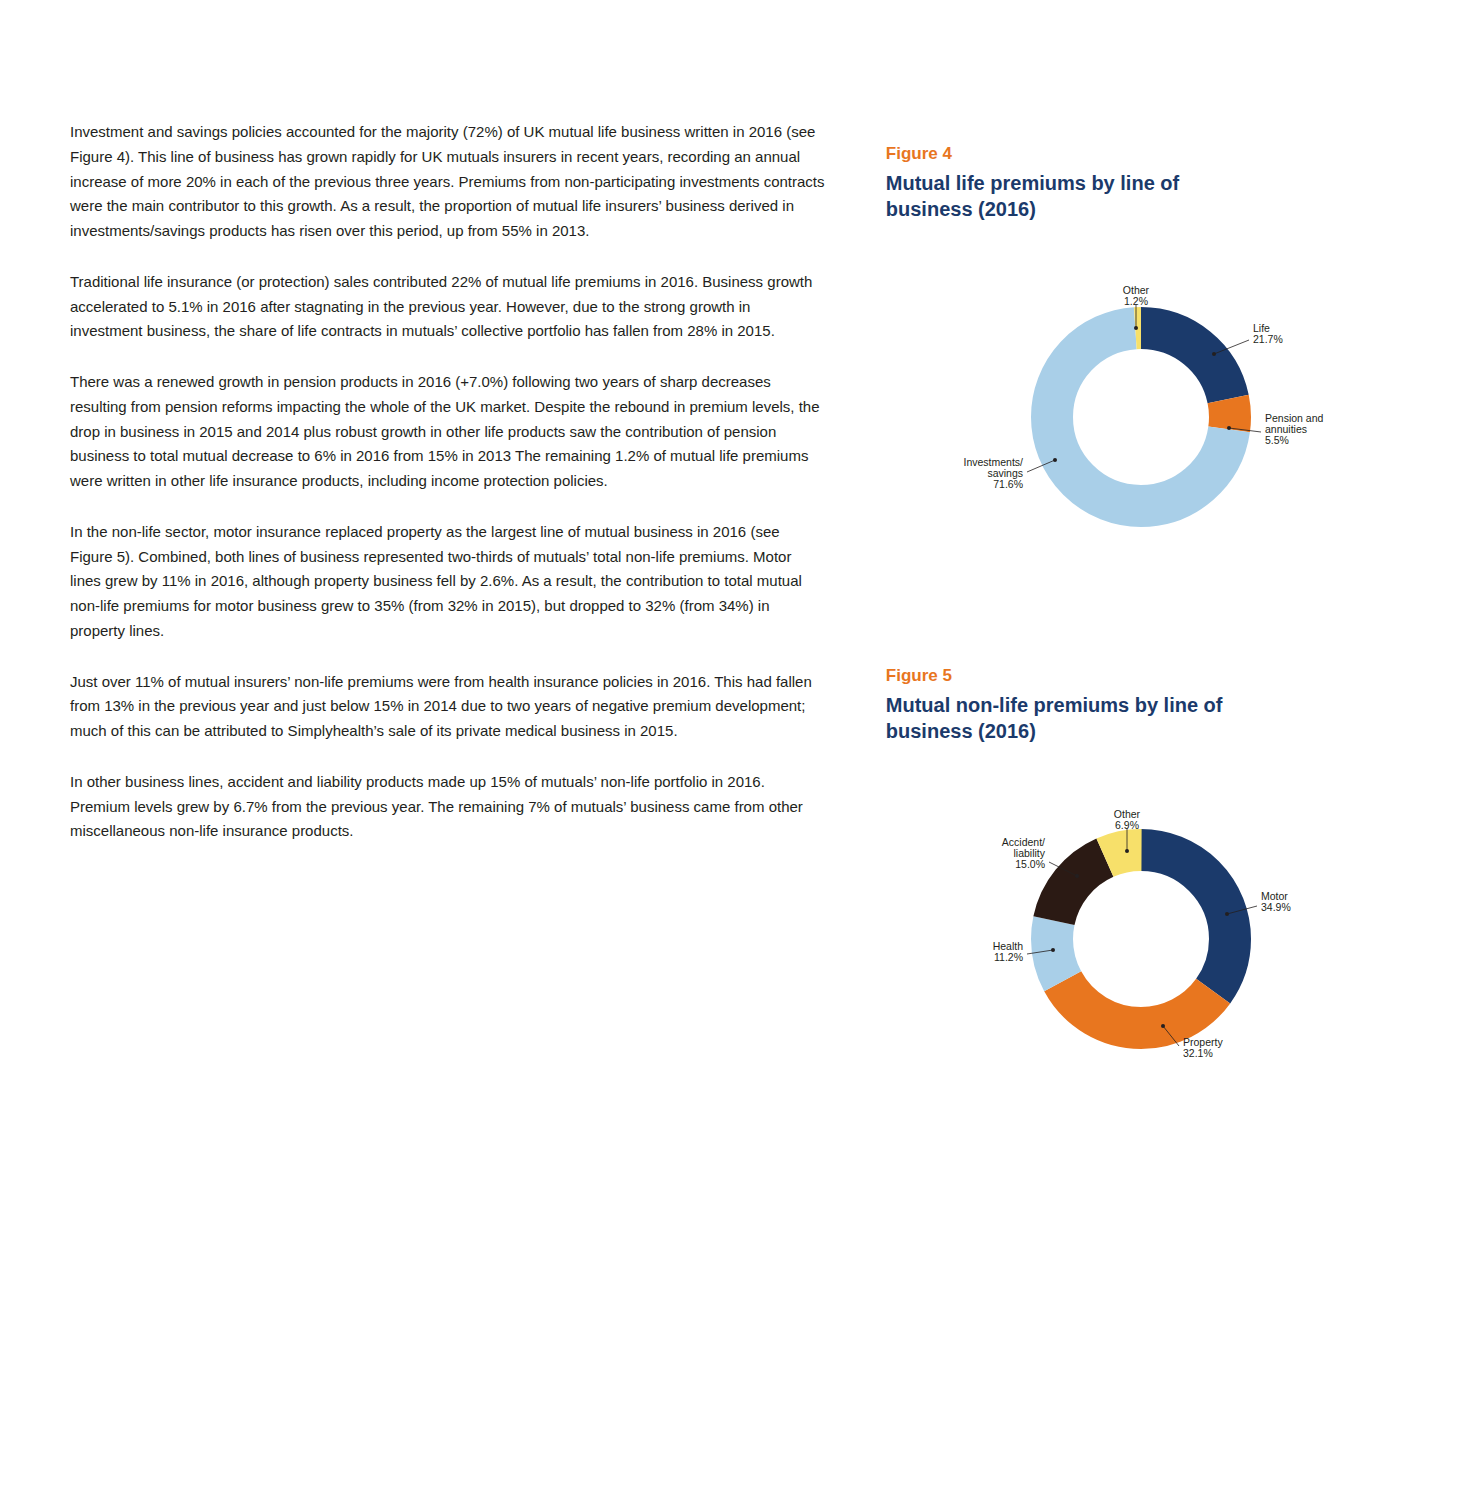Investment and savings policies accounted for the majority (72%) of UK mutual life business written in 2016 (see Figure 4). This line of business has grown rapidly for UK mutuals insurers in recent years, recording an annual increase of more 20% in each of the previous three years. Premiums from non-participating investments contracts were the main contributor to this growth. As a result, the proportion of mutual life insurers’ business derived in investments/savings products has risen over this period, up from 55% in 2013.
Traditional life insurance (or protection) sales contributed 22% of mutual life premiums in 2016. Business growth accelerated to 5.1% in 2016 after stagnating in the previous year. However, due to the strong growth in investment business, the share of life contracts in mutuals’ collective portfolio has fallen from 28% in 2015.
There was a renewed growth in pension products in 2016 (+7.0%) following two years of sharp decreases resulting from pension reforms impacting the whole of the UK market. Despite the rebound in premium levels, the drop in business in 2015 and 2014 plus robust growth in other life products saw the contribution of pension business to total mutual decrease to 6% in 2016 from 15% in 2013 The remaining 1.2% of mutual life premiums were written in other life insurance products, including income protection policies.
In the non-life sector, motor insurance replaced property as the largest line of mutual business in 2016 (see Figure 5). Combined, both lines of business represented two-thirds of mutuals’ total non-life premiums. Motor lines grew by 11% in 2016, although property business fell by 2.6%. As a result, the contribution to total mutual non-life premiums for motor business grew to 35% (from 32% in 2015), but dropped to 32% (from 34%) in property lines.
Just over 11% of mutual insurers’ non-life premiums were from health insurance policies in 2016. This had fallen from 13% in the previous year and just below 15% in 2014 due to two years of negative premium development; much of this can be attributed to Simplyhealth’s sale of its private medical business in 2015.
In other business lines, accident and liability products made up 15% of mutuals’ non-life portfolio in 2016. Premium levels grew by 6.7% from the previous year. The remaining 7% of mutuals’ business came from other miscellaneous non-life insurance products.
Figure 4
Mutual life premiums by line of
business (2016)
Other 1.2% Life 21.7% Pension and annuities 5.5% Investments/ savings 71.6%
Figure 5
Mutual non-life premiums by line of
business (2016)
Other 6.9% Accident/ liability 15.0% Health 11.2% Motor 34.9% Property 32.1%